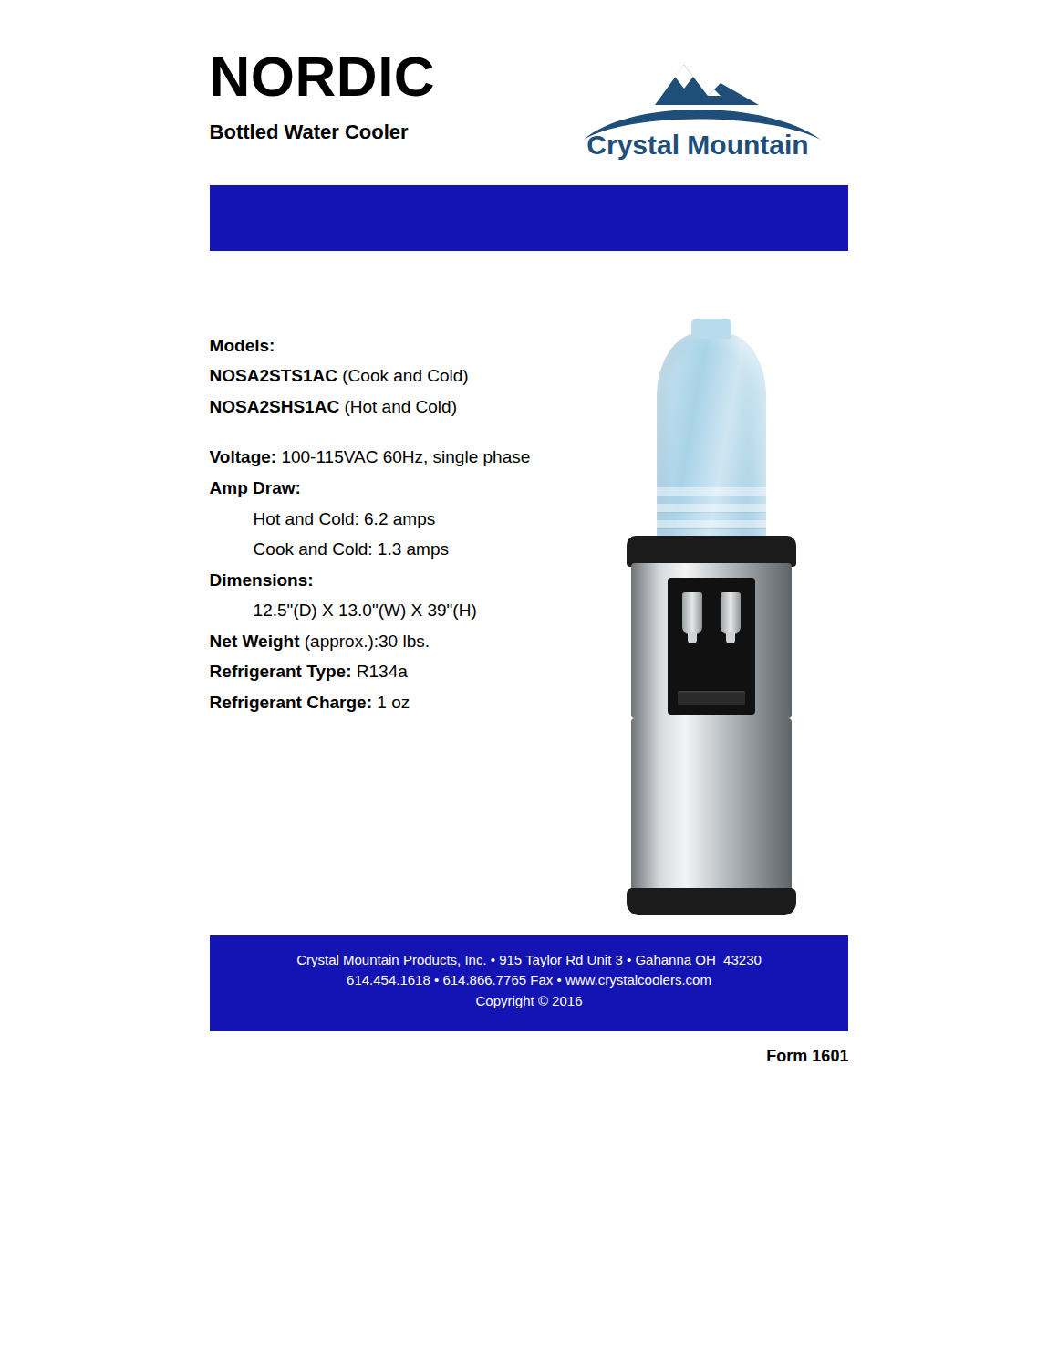NORDIC
Bottled Water Cooler
Crystal Mountain
Models:
NOSA2STS1AC (Cook and Cold)
NOSA2SHS1AC (Hot and Cold)
Voltage: 100-115VAC 60Hz, single phase
Amp Draw:
Hot and Cold: 6.2 amps
Cook and Cold: 1.3 amps
Dimensions:
12.5"(D) X 13.0"(W) X 39"(H)
Net Weight (approx.):30 lbs.
Refrigerant Type: R134a
Refrigerant Charge: 1 oz
Crystal Mountain Products, Inc. • 915 Taylor Rd Unit 3 • Gahanna OH 43230
614.454.1618 • 614.866.7765 Fax • www.crystalcoolers.com
Copyright © 2016
Form 1601